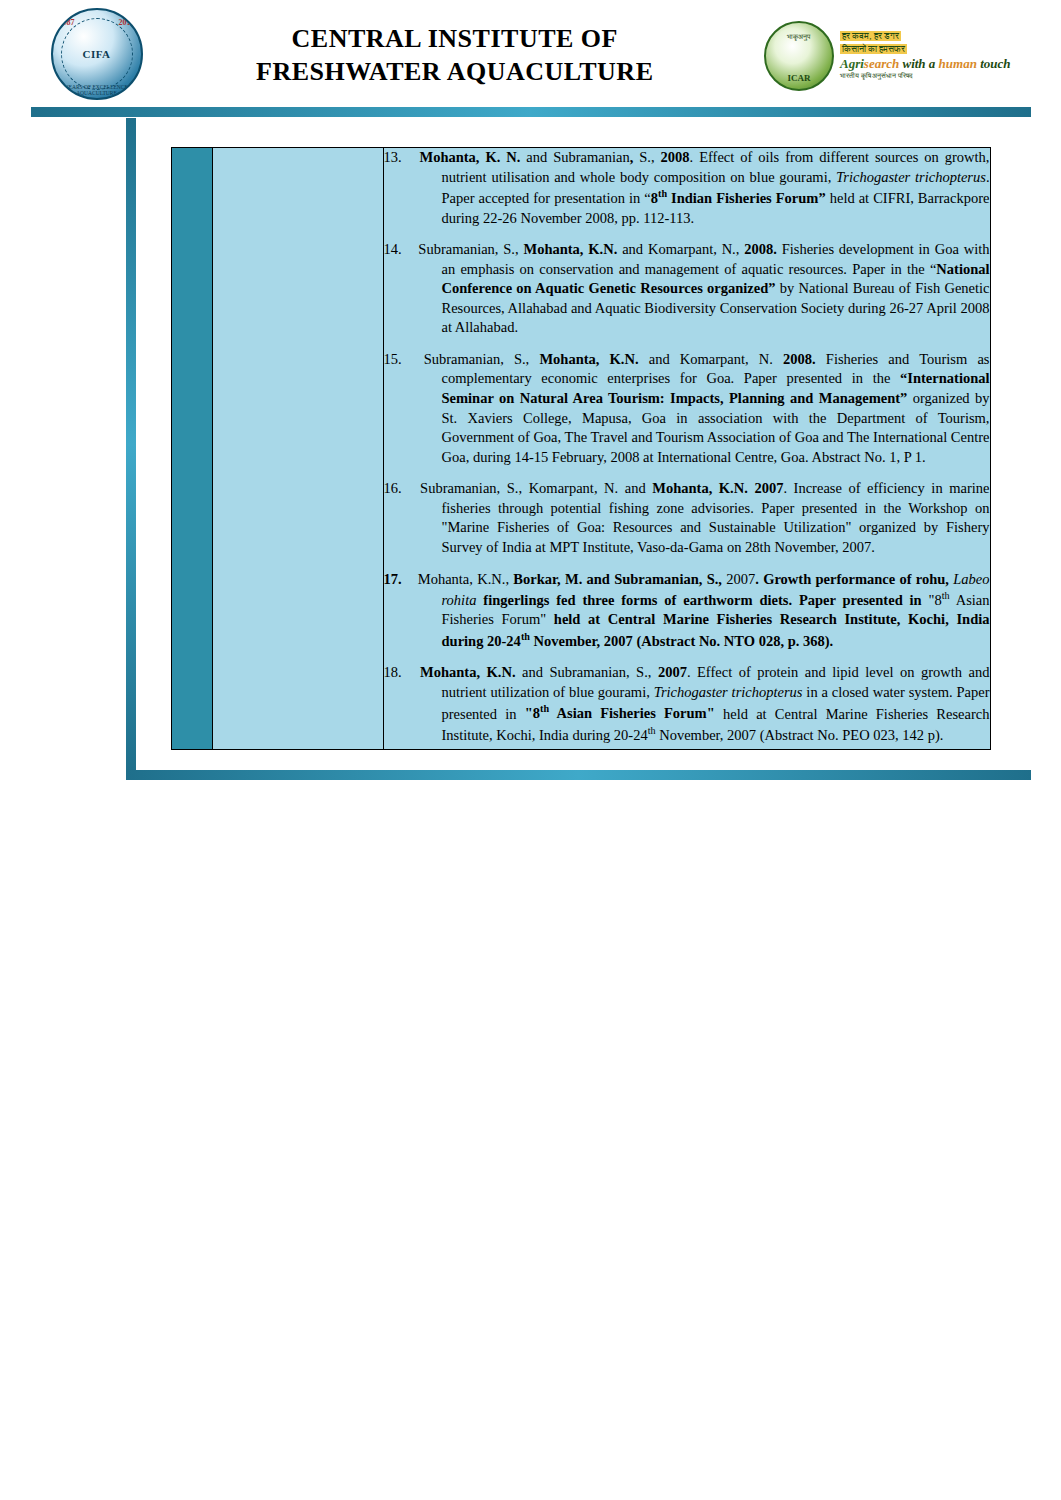1987
2012
CIFA
25 YEARS OF EXCELLENCE IN AQUACULTURE
CENTRAL INSTITUTE OF
FRESHWATER AQUACULTURE
भाकृअनुप
ICAR
हर कदम, हर डगर
किसानों का हमसफर
Agri search with a human touch
भारतीय कृषि अनुसंधान परिषद
| | | 13. Mohanta, K. N. and Subramanian , S., 2008 . Effect of oils from different sources on growth, nutrient utilisation and whole body composition on blue gourami, Trichogaster trichopterus . Paper accepted for presentation in “ 8 th Indian Fisheries Forum” held at CIFRI, Barrackpore during 22-26 November 2008, pp. 112-113. 14. Subramanian, S., Mohanta, K.N. and Komarpant, N., 2008. Fisheries development in Goa with an emphasis on conservation and management of aquatic resources. Paper in the “ National Conference on Aquatic Genetic Resources organized” by National Bureau of Fish Genetic Resources, Allahabad and Aquatic Biodiversity Conservation Society during 26-27 April 2008 at Allahabad. 15. Subramanian, S., Mohanta, K.N. and Komarpant, N. 2008. Fisheries and Tourism as complementary economic enterprises for Goa. Paper presented in the “International Seminar on Natural Area Tourism: Impacts, Planning and Management” organized by St. Xaviers College, Mapusa, Goa in association with the Department of Tourism, Government of Goa, The Travel and Tourism Association of Goa and The International Centre Goa, during 14-15 February, 2008 at International Centre, Goa. Abstract No. 1, P 1. 16. Subramanian, S., Komarpant, N. and Mohanta, K.N. 2007 . Increase of efficiency in marine fisheries through potential fishing zone advisories. Paper presented in the Workshop on "Marine Fisheries of Goa: Resources and Sustainable Utilization" organized by Fishery Survey of India at MPT Institute, Vaso-da-Gama on 28th November, 2007. 17. Mohanta, K.N., Borkar, M. and Subramanian, S., 2007 . Growth performance of rohu, Labeo rohita fingerlings fed three forms of earthworm diets. Paper presented in "8 th Asian Fisheries Forum" held at Central Marine Fisheries Research Institute, Kochi, India during 20-24 th November, 2007 (Abstract No. NTO 028, p. 368). 18. Mohanta, K.N. and Subramanian, S., 2007 . Effect of protein and lipid level on growth and nutrient utilization of blue gourami, Trichogaster trichopterus in a closed water system. Paper presented in "8 th Asian Fisheries Forum" held at Central Marine Fisheries Research Institute, Kochi, India during 20-24 th November, 2007 (Abstract No. PEO 023, 142 p). |